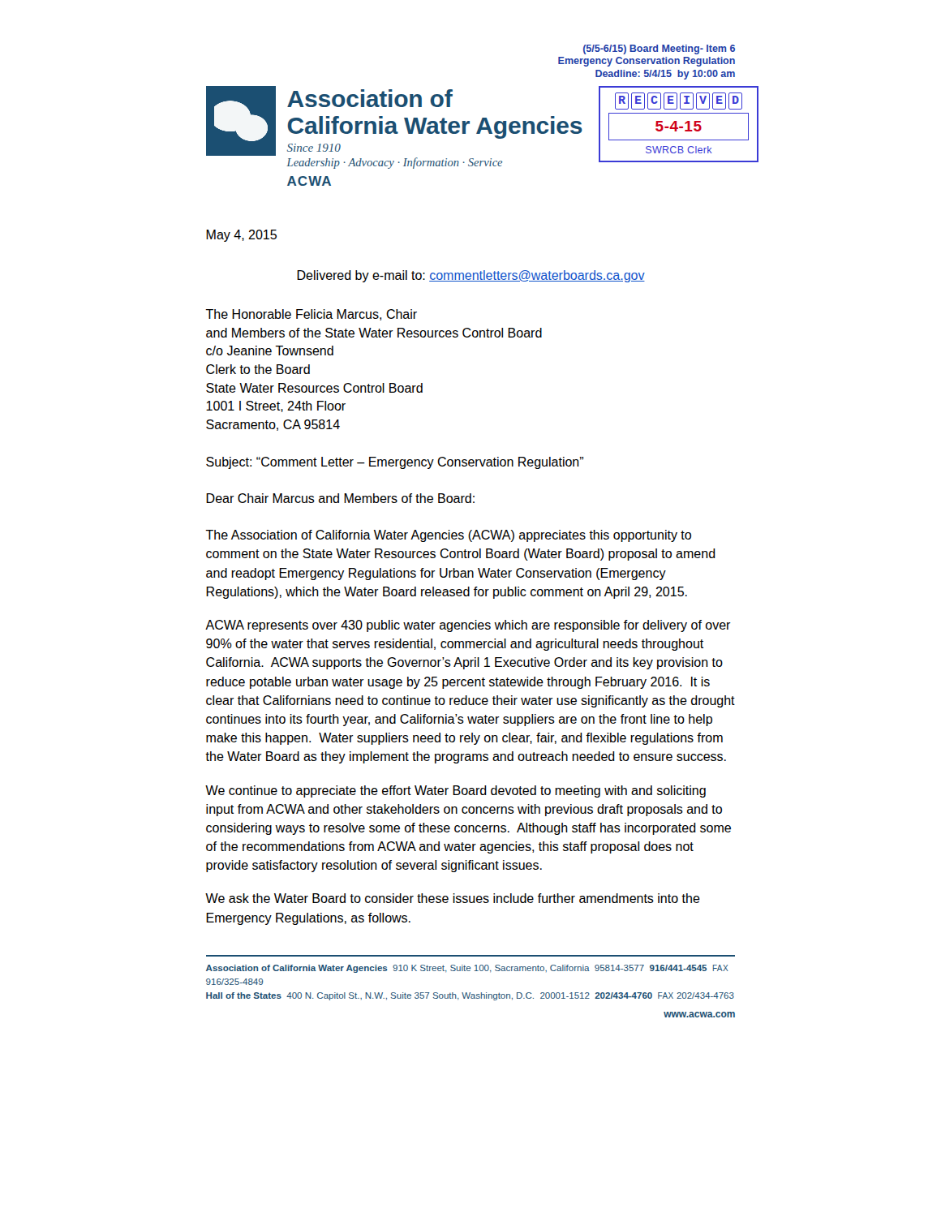(5/5-6/15) Board Meeting- Item 6
Emergency Conservation Regulation
Deadline: 5/4/15 by 10:00 am
Association of
California Water Agencies
Since 1910
Leadership · Advocacy · Information · Service
ACWA
RECEIVED
5-4-15
SWRCB Clerk
May 4, 2015
Delivered by e-mail to: commentletters@waterboards.ca.gov
The Honorable Felicia Marcus, Chair
and Members of the State Water Resources Control Board
c/o Jeanine Townsend
Clerk to the Board
State Water Resources Control Board
1001 I Street, 24th Floor
Sacramento, CA 95814
Subject: “Comment Letter – Emergency Conservation Regulation”
Dear Chair Marcus and Members of the Board:
The Association of California Water Agencies (ACWA) appreciates this opportunity to comment on the State Water Resources Control Board (Water Board) proposal to amend and readopt Emergency Regulations for Urban Water Conservation (Emergency Regulations), which the Water Board released for public comment on April 29, 2015.
ACWA represents over 430 public water agencies which are responsible for delivery of over 90% of the water that serves residential, commercial and agricultural needs throughout California. ACWA supports the Governor’s April 1 Executive Order and its key provision to reduce potable urban water usage by 25 percent statewide through February 2016. It is clear that Californians need to continue to reduce their water use significantly as the drought continues into its fourth year, and California’s water suppliers are on the front line to help make this happen. Water suppliers need to rely on clear, fair, and flexible regulations from the Water Board as they implement the programs and outreach needed to ensure success.
We continue to appreciate the effort Water Board devoted to meeting with and soliciting input from ACWA and other stakeholders on concerns with previous draft proposals and to considering ways to resolve some of these concerns. Although staff has incorporated some of the recommendations from ACWA and water agencies, this staff proposal does not provide satisfactory resolution of several significant issues.
We ask the Water Board to consider these issues include further amendments into the Emergency Regulations, as follows.
Association of California Water Agencies 910 K Street, Suite 100, Sacramento, California 95814-3577 916/441-4545 FAX 916/325-4849
Hall of the States 400 N. Capitol St., N.W., Suite 357 South, Washington, D.C. 20001-1512 202/434-4760 FAX 202/434-4763
www.acwa.com